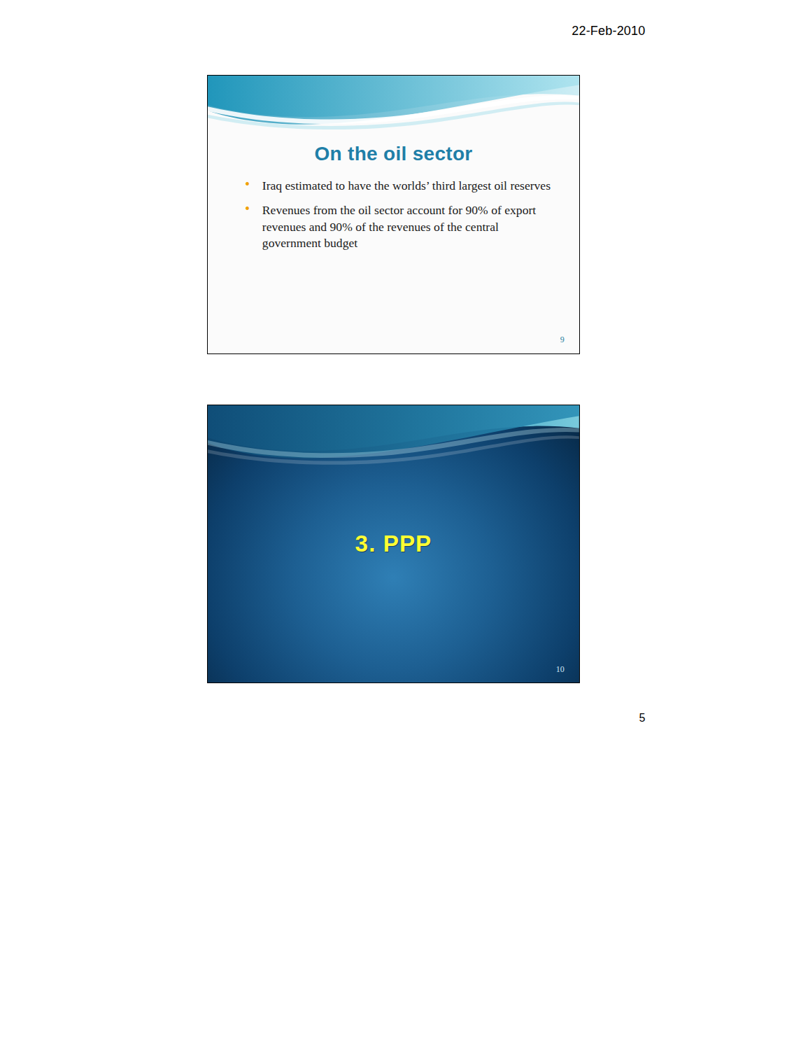22-Feb-2010
On the oil sector
Iraq estimated to have the worlds’ third largest oil reserves
Revenues from the oil sector account for 90% of export revenues and 90% of the revenues of the central government budget
9
3. PPP
10
5